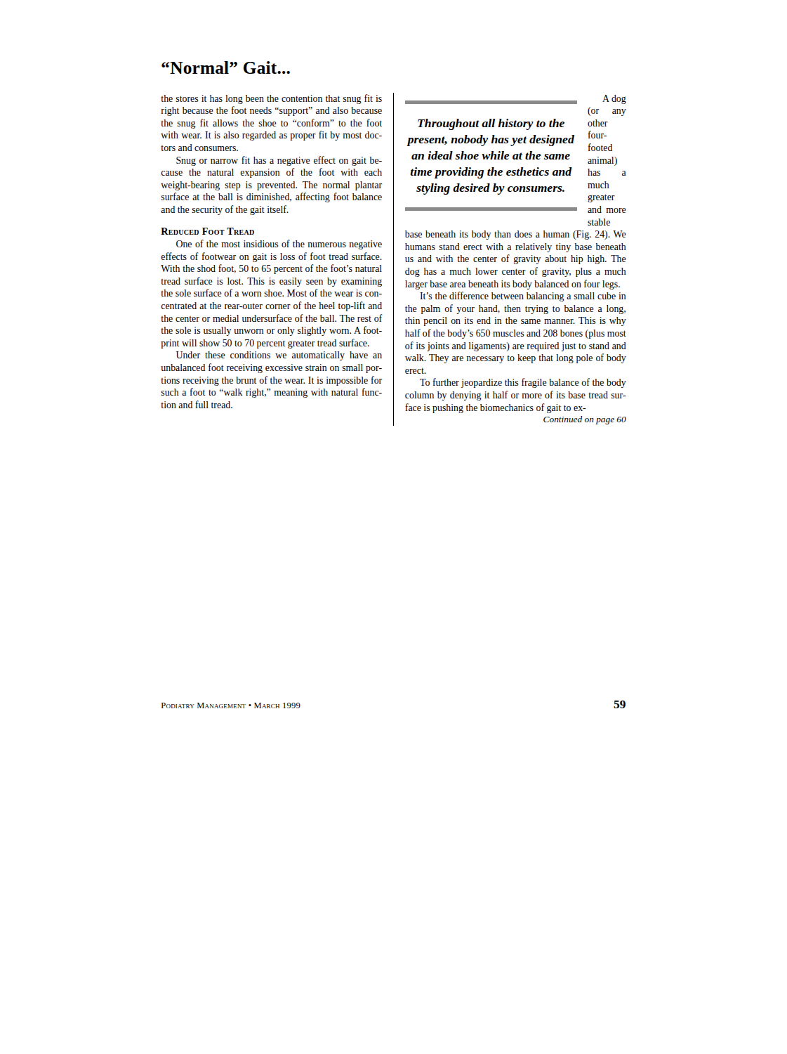“Normal” Gait...
the stores it has long been the contention that snug fit is right because the foot needs “support” and also because the snug fit allows the shoe to “conform” to the foot with wear. It is also regarded as proper fit by most doctors and consumers.
Snug or narrow fit has a negative effect on gait because the natural expansion of the foot with each weight-bearing step is prevented. The normal plantar surface at the ball is diminished, affecting foot balance and the security of the gait itself.
Reduced Foot Tread
One of the most insidious of the numerous negative effects of footwear on gait is loss of foot tread surface. With the shod foot, 50 to 65 percent of the foot’s natural tread surface is lost. This is easily seen by examining the sole surface of a worn shoe. Most of the wear is concentrated at the rear-outer corner of the heel top-lift and the center or medial undersurface of the ball. The rest of the sole is usually unworn or only slightly worn. A footprint will show 50 to 70 percent greater tread surface.
Under these conditions we automatically have an unbalanced foot receiving excessive strain on small portions receiving the brunt of the wear. It is impossible for such a foot to “walk right,” meaning with natural function and full tread.
Throughout all history to the present, nobody has yet designed an ideal shoe while at the same time providing the esthetics and styling desired by consumers.
A dog (or any other four-footed animal) has a much greater and more stable base beneath its body than does a human (Fig. 24). We humans stand erect with a relatively tiny base beneath us and with the center of gravity about hip high. The dog has a much lower center of gravity, plus a much larger base area beneath its body balanced on four legs.
It’s the difference between balancing a small cube in the palm of your hand, then trying to balance a long, thin pencil on its end in the same manner. This is why half of the body’s 650 muscles and 208 bones (plus most of its joints and ligaments) are required just to stand and walk. They are necessary to keep that long pole of body erect.
To further jeopardize this fragile balance of the body column by denying it half or more of its base tread surface is pushing the biomechanics of gait to ex-
Continued on page 60
Podiatry Management • March 1999 59